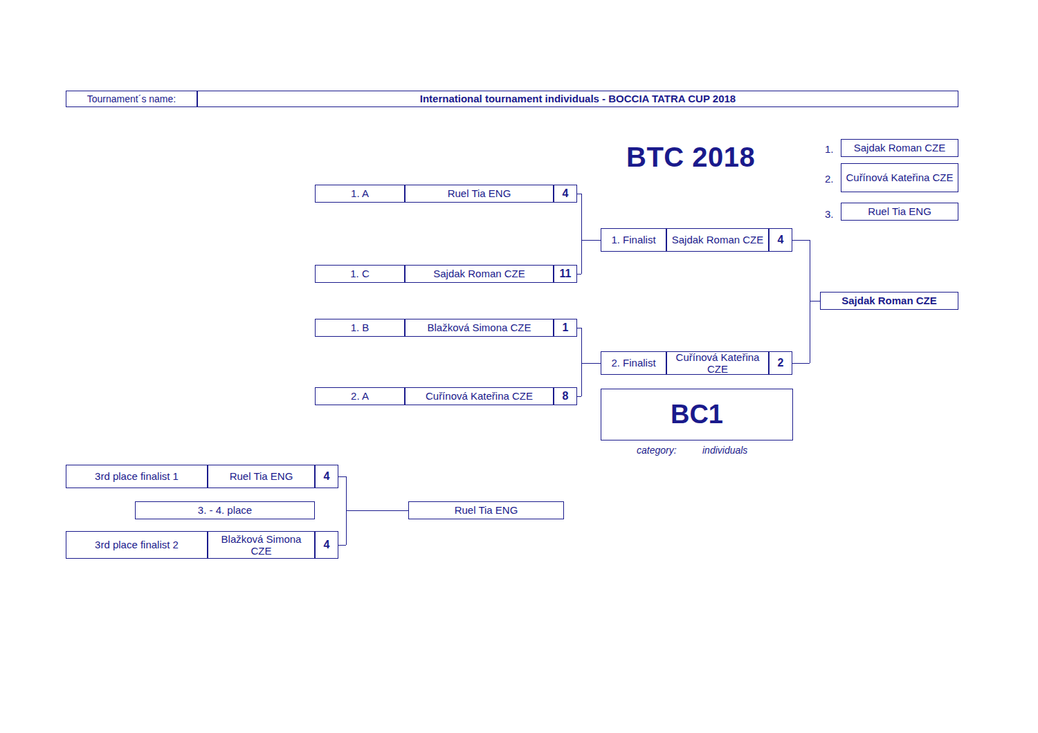Tournament´s name:
International tournament individuals - BOCCIA TATRA CUP 2018
BTC 2018
1.
Sajdak Roman CZE
2.
Cuřínová Kateřina CZE
3.
Ruel Tia ENG
1. A
Ruel Tia ENG
4
1. C
Sajdak Roman CZE
11
1. B
Blažková Simona CZE
1
2. A
Cuřínová Kateřina CZE
8
1. Finalist
Sajdak Roman CZE
4
2. Finalist
Cuřínová Kateřina CZE
2
Sajdak Roman CZE
BC1
category: individuals
3rd place finalist 1
Ruel Tia ENG
4
3. - 4. place
3rd place finalist 2
Blažková Simona CZE
4
Ruel Tia ENG